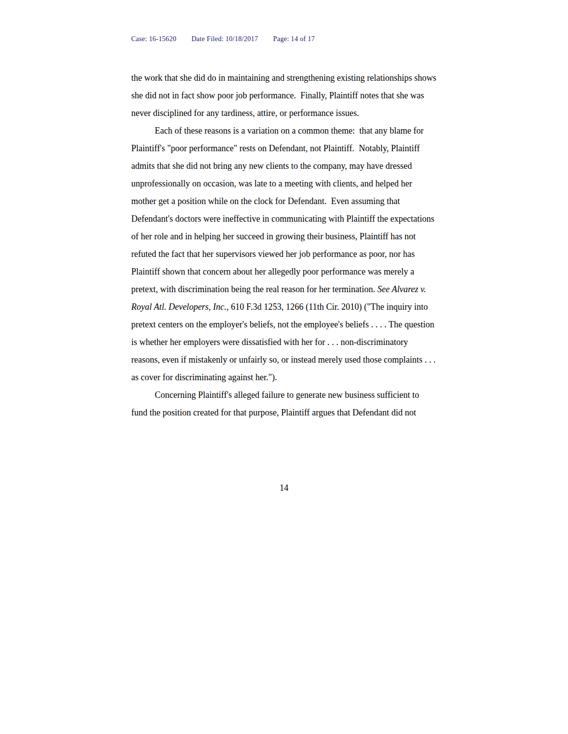Case: 16-15620 Date Filed: 10/18/2017 Page: 14 of 17
the work that she did do in maintaining and strengthening existing relationships shows she did not in fact show poor job performance. Finally, Plaintiff notes that she was never disciplined for any tardiness, attire, or performance issues.
Each of these reasons is a variation on a common theme: that any blame for Plaintiff's "poor performance" rests on Defendant, not Plaintiff. Notably, Plaintiff admits that she did not bring any new clients to the company, may have dressed unprofessionally on occasion, was late to a meeting with clients, and helped her mother get a position while on the clock for Defendant. Even assuming that Defendant's doctors were ineffective in communicating with Plaintiff the expectations of her role and in helping her succeed in growing their business, Plaintiff has not refuted the fact that her supervisors viewed her job performance as poor, nor has Plaintiff shown that concern about her allegedly poor performance was merely a pretext, with discrimination being the real reason for her termination. See Alvarez v. Royal Atl. Developers, Inc., 610 F.3d 1253, 1266 (11th Cir. 2010) ("The inquiry into pretext centers on the employer's beliefs, not the employee's beliefs . . . . The question is whether her employers were dissatisfied with her for . . . non-discriminatory reasons, even if mistakenly or unfairly so, or instead merely used those complaints . . . as cover for discriminating against her.").
Concerning Plaintiff's alleged failure to generate new business sufficient to fund the position created for that purpose, Plaintiff argues that Defendant did not
14